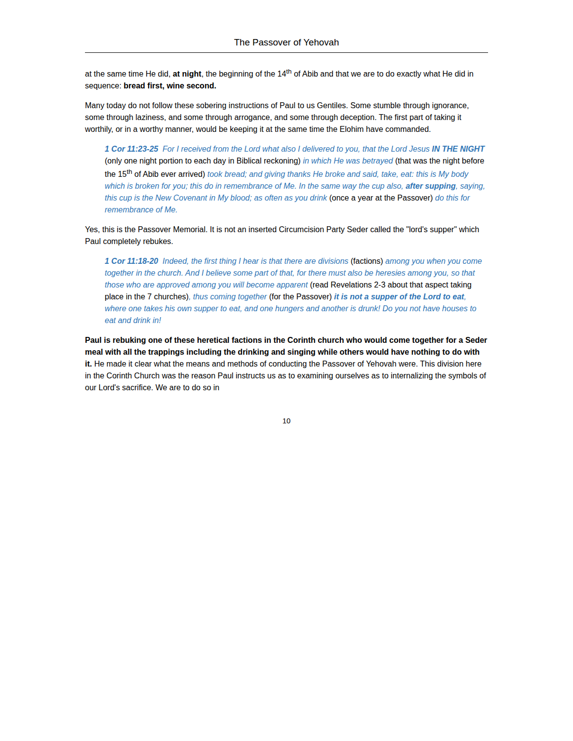The Passover of Yehovah
at the same time He did, at night, the beginning of the 14th of Abib and that we are to do exactly what He did in sequence: bread first, wine second.
Many today do not follow these sobering instructions of Paul to us Gentiles. Some stumble through ignorance, some through laziness, and some through arrogance, and some through deception. The first part of taking it worthily, or in a worthy manner, would be keeping it at the same time the Elohim have commanded.
1 Cor 11:23-25 For I received from the Lord what also I delivered to you, that the Lord Jesus IN THE NIGHT (only one night portion to each day in Biblical reckoning) in which He was betrayed (that was the night before the 15th of Abib ever arrived) took bread; and giving thanks He broke and said, take, eat: this is My body which is broken for you; this do in remembrance of Me. In the same way the cup also, after supping, saying, this cup is the New Covenant in My blood; as often as you drink (once a year at the Passover) do this for remembrance of Me.
Yes, this is the Passover Memorial. It is not an inserted Circumcision Party Seder called the "lord's supper" which Paul completely rebukes.
1 Cor 11:18-20 Indeed, the first thing I hear is that there are divisions (factions) among you when you come together in the church. And I believe some part of that, for there must also be heresies among you, so that those who are approved among you will become apparent (read Revelations 2-3 about that aspect taking place in the 7 churches), thus coming together (for the Passover) it is not a supper of the Lord to eat, where one takes his own supper to eat, and one hungers and another is drunk! Do you not have houses to eat and drink in!
Paul is rebuking one of these heretical factions in the Corinth church who would come together for a Seder meal with all the trappings including the drinking and singing while others would have nothing to do with it. He made it clear what the means and methods of conducting the Passover of Yehovah were. This division here in the Corinth Church was the reason Paul instructs us as to examining ourselves as to internalizing the symbols of our Lord's sacrifice. We are to do so in
10